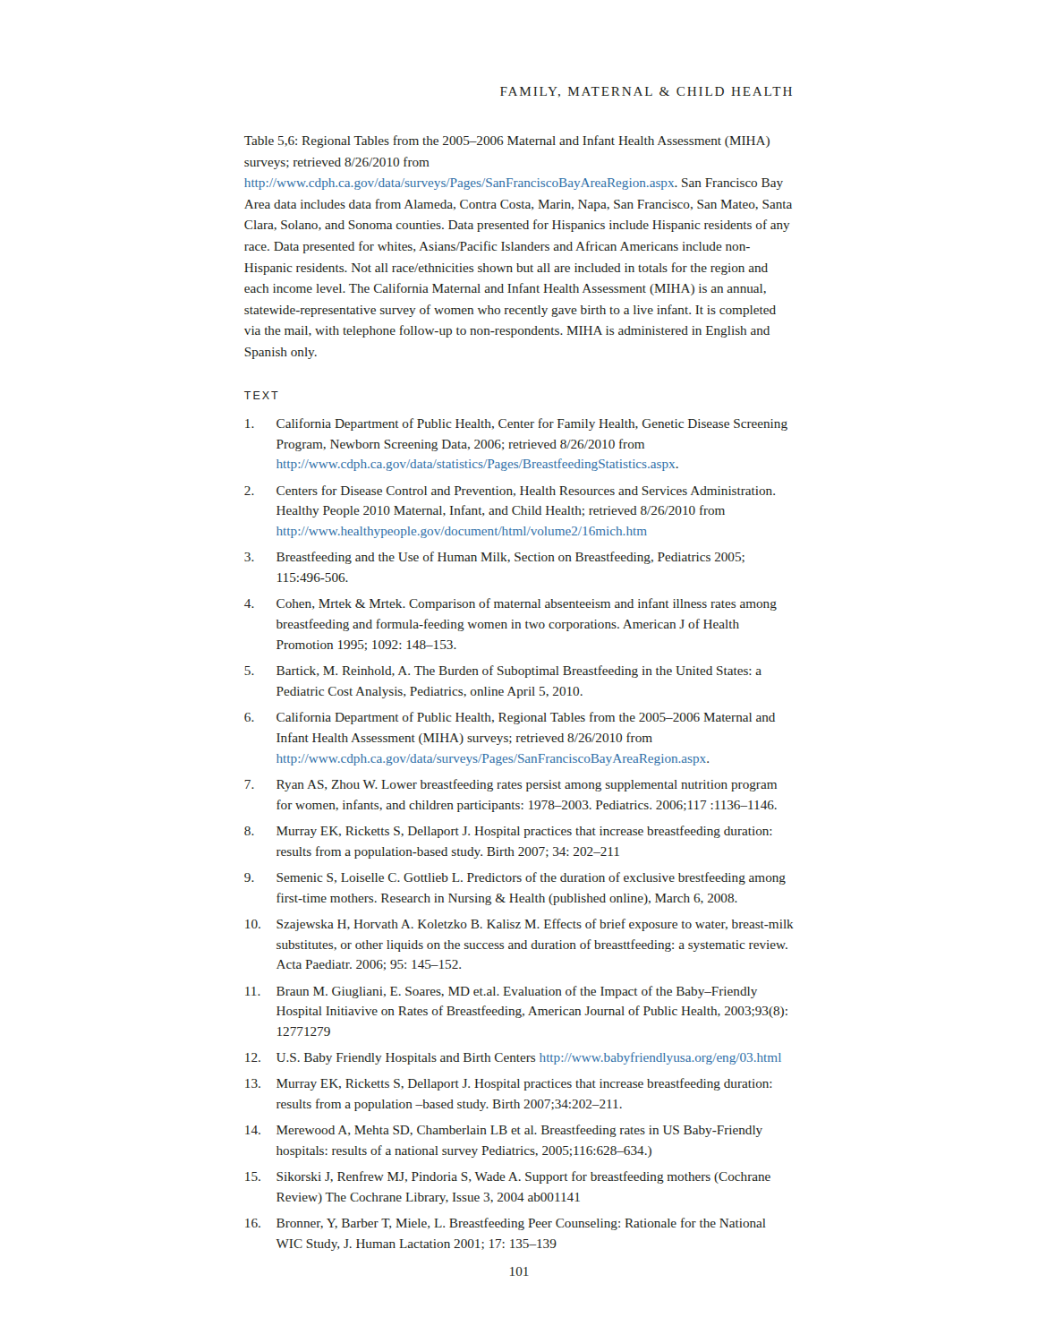Family, Maternal & Child Health
Table 5,6: Regional Tables from the 2005–2006 Maternal and Infant Health Assessment (MIHA) surveys; retrieved 8/26/2010 from http://www.cdph.ca.gov/data/surveys/Pages/SanFranciscoBayAreaRegion.aspx. San Francisco Bay Area data includes data from Alameda, Contra Costa, Marin, Napa, San Francisco, San Mateo, Santa Clara, Solano, and Sonoma counties. Data presented for Hispanics include Hispanic residents of any race. Data presented for whites, Asians/Pacific Islanders and African Americans include non-Hispanic residents. Not all race/ethnicities shown but all are included in totals for the region and each income level. The California Maternal and Infant Health Assessment (MIHA) is an annual, statewide-representative survey of women who recently gave birth to a live infant. It is completed via the mail, with telephone follow-up to non-respondents. MIHA is administered in English and Spanish only.
Text
California Department of Public Health, Center for Family Health, Genetic Disease Screening Program, Newborn Screening Data, 2006; retrieved 8/26/2010 from http://www.cdph.ca.gov/data/statistics/Pages/BreastfeedingStatistics.aspx.
Centers for Disease Control and Prevention, Health Resources and Services Administration. Healthy People 2010 Maternal, Infant, and Child Health; retrieved 8/26/2010 from http://www.healthypeople.gov/document/html/volume2/16mich.htm
Breastfeeding and the Use of Human Milk, Section on Breastfeeding, Pediatrics 2005; 115:496-506.
Cohen, Mrtek & Mrtek. Comparison of maternal absenteeism and infant illness rates among breastfeeding and formula-feeding women in two corporations. American J of Health Promotion 1995; 1092: 148–153.
Bartick, M. Reinhold, A. The Burden of Suboptimal Breastfeeding in the United States: a Pediatric Cost Analysis, Pediatrics, online April 5, 2010.
California Department of Public Health, Regional Tables from the 2005–2006 Maternal and Infant Health Assessment (MIHA) surveys; retrieved 8/26/2010 from http://www.cdph.ca.gov/data/surveys/Pages/SanFranciscoBayAreaRegion.aspx.
Ryan AS, Zhou W. Lower breastfeeding rates persist among supplemental nutrition program for women, infants, and children participants: 1978–2003. Pediatrics. 2006;117 :1136–1146.
Murray EK, Ricketts S, Dellaport J. Hospital practices that increase breastfeeding duration: results from a population-based study. Birth 2007; 34: 202–211
Semenic S, Loiselle C. Gottlieb L. Predictors of the duration of exclusive brestfeeding among first-time mothers. Research in Nursing & Health (published online), March 6, 2008.
Szajewska H, Horvath A. Koletzko B. Kalisz M. Effects of brief exposure to water, breast-milk substitutes, or other liquids on the success and duration of breasttfeeding: a systematic review. Acta Paediatr. 2006; 95: 145–152.
Braun M. Giugliani, E. Soares, MD et.al. Evaluation of the Impact of the Baby–Friendly Hospital Initiavive on Rates of Breastfeeding, American Journal of Public Health, 2003;93(8): 12771279
U.S. Baby Friendly Hospitals and Birth Centers http://www.babyfriendlyusa.org/eng/03.html
Murray EK, Ricketts S, Dellaport J. Hospital practices that increase breastfeeding duration: results from a population –based study. Birth 2007;34:202–211.
Merewood A, Mehta SD, Chamberlain LB et al. Breastfeeding rates in US Baby-Friendly hospitals: results of a national survey Pediatrics, 2005;116:628–634.)
Sikorski J, Renfrew MJ, Pindoria S, Wade A. Support for breastfeeding mothers (Cochrane Review) The Cochrane Library, Issue 3, 2004 ab001141
Bronner, Y, Barber T, Miele, L. Breastfeeding Peer Counseling: Rationale for the National WIC Study, J. Human Lactation 2001; 17: 135–139
101